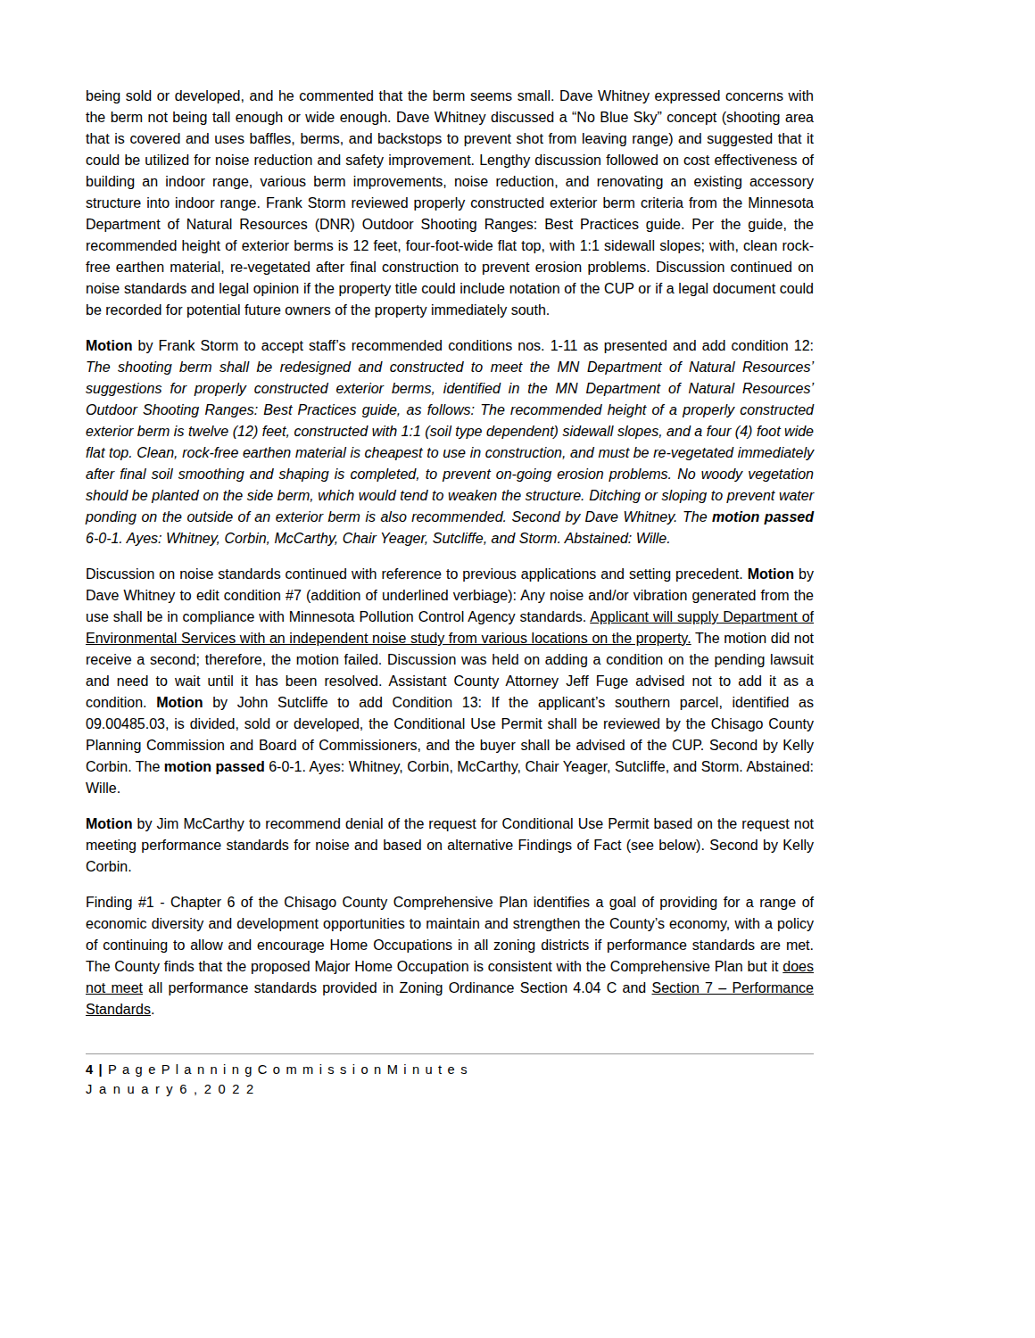being sold or developed, and he commented that the berm seems small. Dave Whitney expressed concerns with the berm not being tall enough or wide enough. Dave Whitney discussed a “No Blue Sky” concept (shooting area that is covered and uses baffles, berms, and backstops to prevent shot from leaving range) and suggested that it could be utilized for noise reduction and safety improvement. Lengthy discussion followed on cost effectiveness of building an indoor range, various berm improvements, noise reduction, and renovating an existing accessory structure into indoor range. Frank Storm reviewed properly constructed exterior berm criteria from the Minnesota Department of Natural Resources (DNR) Outdoor Shooting Ranges: Best Practices guide. Per the guide, the recommended height of exterior berms is 12 feet, four-foot-wide flat top, with 1:1 sidewall slopes; with, clean rock-free earthen material, re-vegetated after final construction to prevent erosion problems. Discussion continued on noise standards and legal opinion if the property title could include notation of the CUP or if a legal document could be recorded for potential future owners of the property immediately south.
Motion by Frank Storm to accept staff’s recommended conditions nos. 1-11 as presented and add condition 12: The shooting berm shall be redesigned and constructed to meet the MN Department of Natural Resources’ suggestions for properly constructed exterior berms, identified in the MN Department of Natural Resources’ Outdoor Shooting Ranges: Best Practices guide, as follows: The recommended height of a properly constructed exterior berm is twelve (12) feet, constructed with 1:1 (soil type dependent) sidewall slopes, and a four (4) foot wide flat top. Clean, rock-free earthen material is cheapest to use in construction, and must be re-vegetated immediately after final soil smoothing and shaping is completed, to prevent on-going erosion problems. No woody vegetation should be planted on the side berm, which would tend to weaken the structure. Ditching or sloping to prevent water ponding on the outside of an exterior berm is also recommended. Second by Dave Whitney. The motion passed 6-0-1. Ayes: Whitney, Corbin, McCarthy, Chair Yeager, Sutcliffe, and Storm. Abstained: Wille.
Discussion on noise standards continued with reference to previous applications and setting precedent. Motion by Dave Whitney to edit condition #7 (addition of underlined verbiage): Any noise and/or vibration generated from the use shall be in compliance with Minnesota Pollution Control Agency standards. Applicant will supply Department of Environmental Services with an independent noise study from various locations on the property. The motion did not receive a second; therefore, the motion failed. Discussion was held on adding a condition on the pending lawsuit and need to wait until it has been resolved. Assistant County Attorney Jeff Fuge advised not to add it as a condition. Motion by John Sutcliffe to add Condition 13: If the applicant’s southern parcel, identified as 09.00485.03, is divided, sold or developed, the Conditional Use Permit shall be reviewed by the Chisago County Planning Commission and Board of Commissioners, and the buyer shall be advised of the CUP. Second by Kelly Corbin. The motion passed 6-0-1. Ayes: Whitney, Corbin, McCarthy, Chair Yeager, Sutcliffe, and Storm. Abstained: Wille.
Motion by Jim McCarthy to recommend denial of the request for Conditional Use Permit based on the request not meeting performance standards for noise and based on alternative Findings of Fact (see below). Second by Kelly Corbin.
Finding #1 - Chapter 6 of the Chisago County Comprehensive Plan identifies a goal of providing for a range of economic diversity and development opportunities to maintain and strengthen the County’s economy, with a policy of continuing to allow and encourage Home Occupations in all zoning districts if performance standards are met. The County finds that the proposed Major Home Occupation is consistent with the Comprehensive Plan but it does not meet all performance standards provided in Zoning Ordinance Section 4.04 C and Section 7 – Performance Standards.
4 | P a g e P l a n n i n g C o m m i s s i o n M i n u t e s J a n u a r y 6 , 2 0 2 2